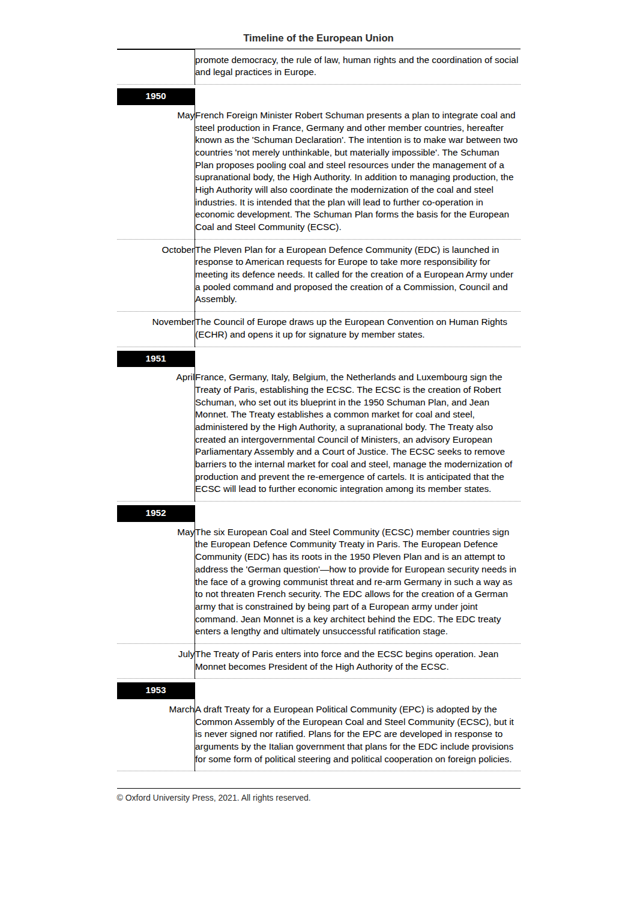Timeline of the European Union
| | promote democracy, the rule of law, human rights and the coordination of social and legal practices in Europe. |
| 1950 | |
| May | French Foreign Minister Robert Schuman presents a plan to integrate coal and steel production in France, Germany and other member countries, hereafter known as the 'Schuman Declaration'. The intention is to make war between two countries 'not merely unthinkable, but materially impossible'. The Schuman Plan proposes pooling coal and steel resources under the management of a supranational body, the High Authority. In addition to managing production, the High Authority will also coordinate the modernization of the coal and steel industries. It is intended that the plan will lead to further co-operation in economic development. The Schuman Plan forms the basis for the European Coal and Steel Community (ECSC). |
| October | The Pleven Plan for a European Defence Community (EDC) is launched in response to American requests for Europe to take more responsibility for meeting its defence needs. It called for the creation of a European Army under a pooled command and proposed the creation of a Commission, Council and Assembly. |
| November | The Council of Europe draws up the European Convention on Human Rights (ECHR) and opens it up for signature by member states. |
| 1951 | |
| April | France, Germany, Italy, Belgium, the Netherlands and Luxembourg sign the Treaty of Paris, establishing the ECSC. The ECSC is the creation of Robert Schuman, who set out its blueprint in the 1950 Schuman Plan, and Jean Monnet. The Treaty establishes a common market for coal and steel, administered by the High Authority, a supranational body. The Treaty also created an intergovernmental Council of Ministers, an advisory European Parliamentary Assembly and a Court of Justice. The ECSC seeks to remove barriers to the internal market for coal and steel, manage the modernization of production and prevent the re-emergence of cartels. It is anticipated that the ECSC will lead to further economic integration among its member states. |
| 1952 | |
| May | The six European Coal and Steel Community (ECSC) member countries sign the European Defence Community Treaty in Paris. The European Defence Community (EDC) has its roots in the 1950 Pleven Plan and is an attempt to address the 'German question'—how to provide for European security needs in the face of a growing communist threat and re-arm Germany in such a way as to not threaten French security. The EDC allows for the creation of a German army that is constrained by being part of a European army under joint command. Jean Monnet is a key architect behind the EDC. The EDC treaty enters a lengthy and ultimately unsuccessful ratification stage. |
| July | The Treaty of Paris enters into force and the ECSC begins operation. Jean Monnet becomes President of the High Authority of the ECSC. |
| 1953 | |
| March | A draft Treaty for a European Political Community (EPC) is adopted by the Common Assembly of the European Coal and Steel Community (ECSC), but it is never signed nor ratified. Plans for the EPC are developed in response to arguments by the Italian government that plans for the EDC include provisions for some form of political steering and political cooperation on foreign policies. |
© Oxford University Press, 2021. All rights reserved.